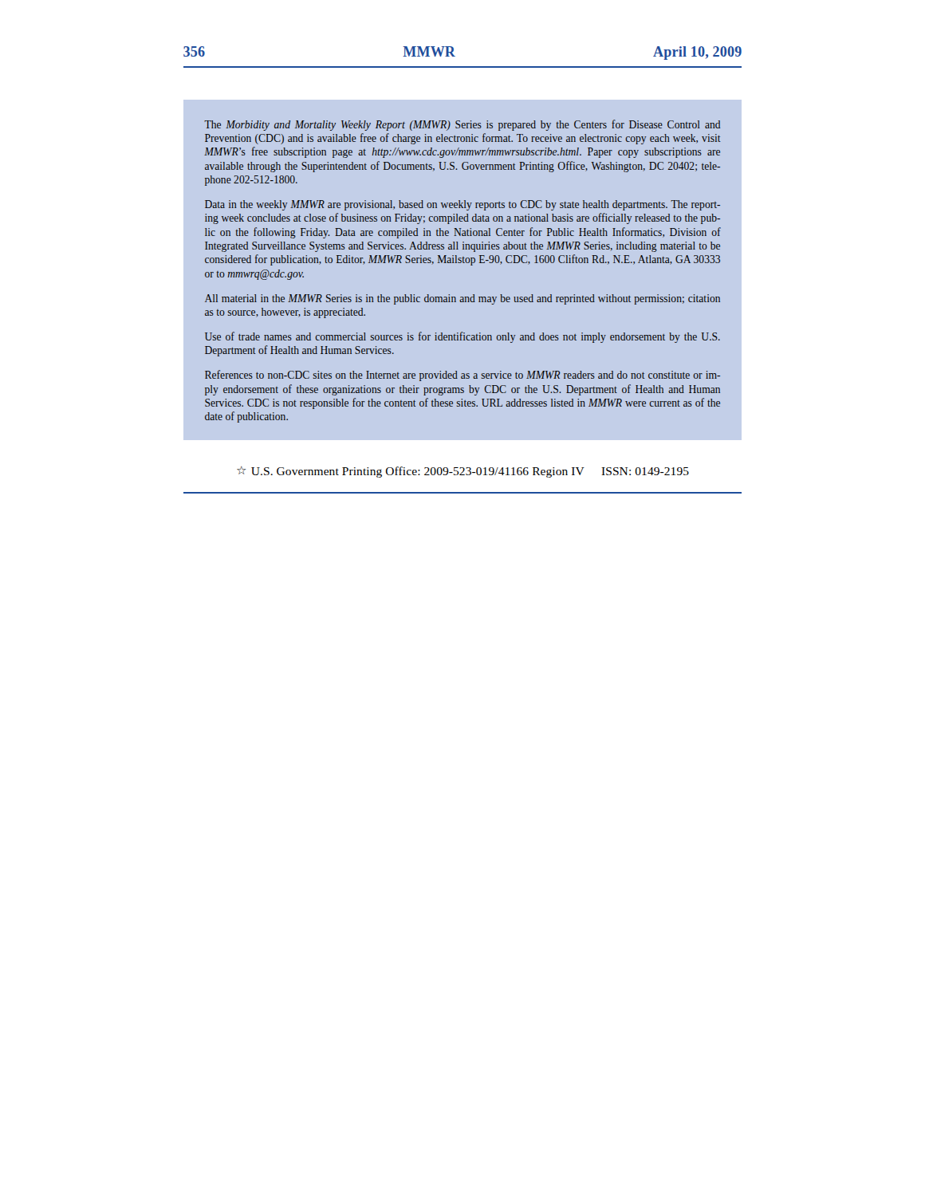356 MMWR April 10, 2009
The Morbidity and Mortality Weekly Report (MMWR) Series is prepared by the Centers for Disease Control and Prevention (CDC) and is available free of charge in electronic format. To receive an electronic copy each week, visit MMWR’s free subscription page at http://www.cdc.gov/mmwr/mmwrsubscribe.html. Paper copy subscriptions are available through the Superintendent of Documents, U.S. Government Printing Office, Washington, DC 20402; telephone 202-512-1800.
Data in the weekly MMWR are provisional, based on weekly reports to CDC by state health departments. The reporting week concludes at close of business on Friday; compiled data on a national basis are officially released to the public on the following Friday. Data are compiled in the National Center for Public Health Informatics, Division of Integrated Surveillance Systems and Services. Address all inquiries about the MMWR Series, including material to be considered for publication, to Editor, MMWR Series, Mailstop E-90, CDC, 1600 Clifton Rd., N.E., Atlanta, GA 30333 or to mmwrq@cdc.gov.
All material in the MMWR Series is in the public domain and may be used and reprinted without permission; citation as to source, however, is appreciated.
Use of trade names and commercial sources is for identification only and does not imply endorsement by the U.S. Department of Health and Human Services.
References to non-CDC sites on the Internet are provided as a service to MMWR readers and do not constitute or imply endorsement of these organizations or their programs by CDC or the U.S. Department of Health and Human Services. CDC is not responsible for the content of these sites. URL addresses listed in MMWR were current as of the date of publication.
☆U.S. Government Printing Office: 2009-523-019/41166 Region IV ISSN: 0149-2195